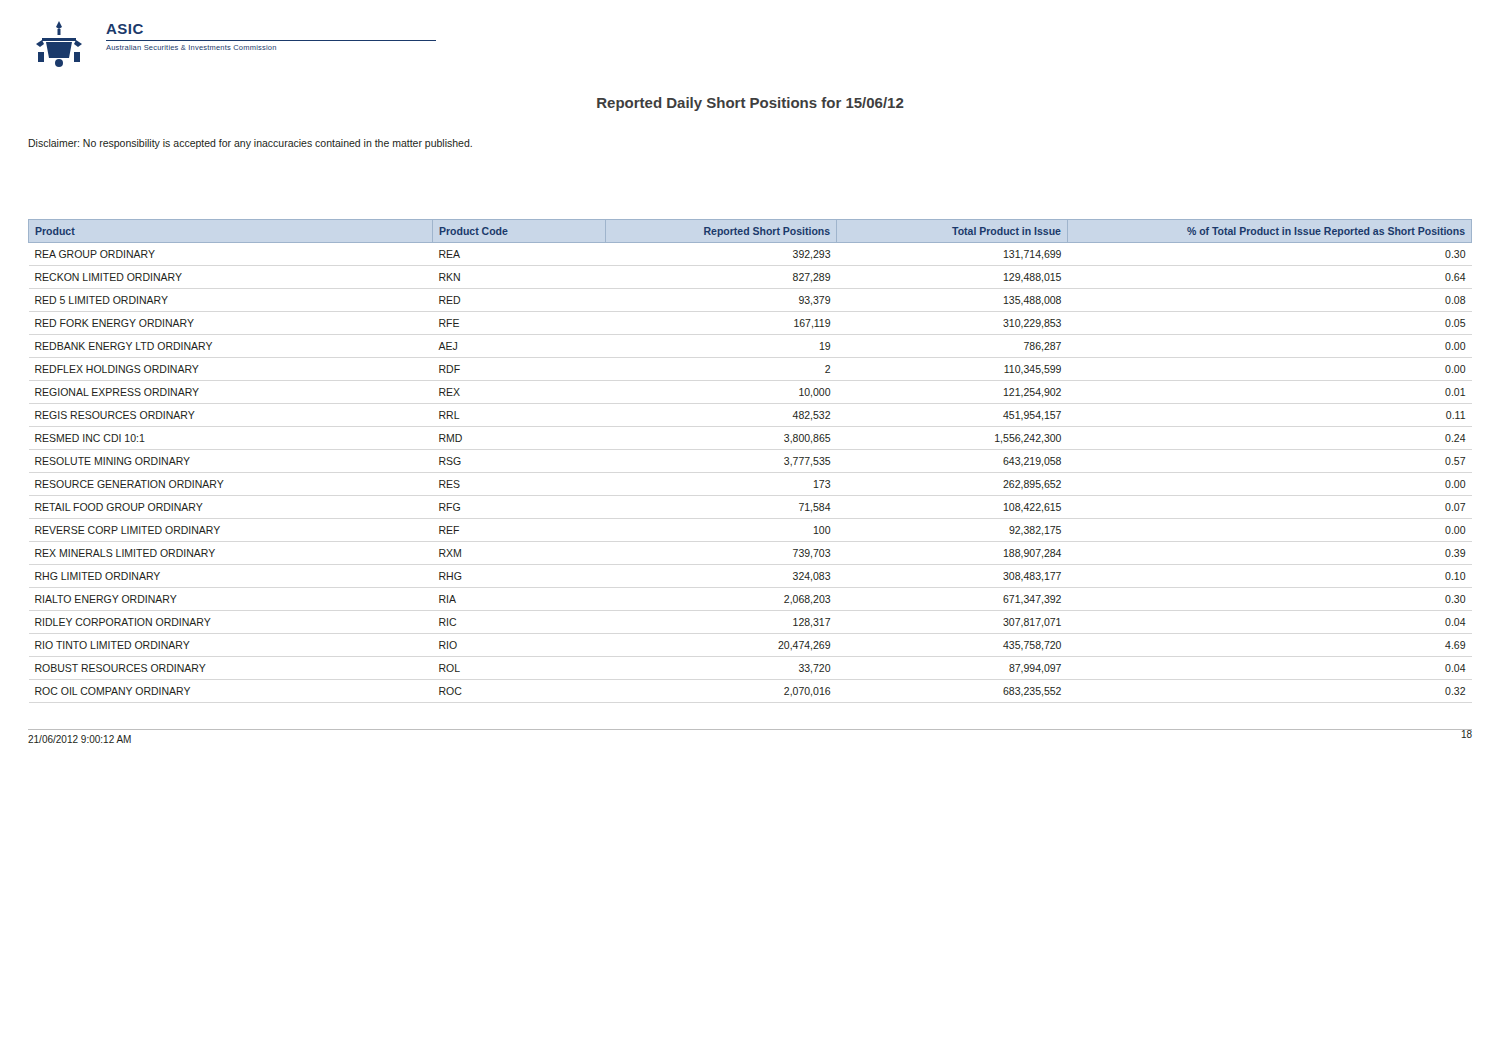ASIC
Australian Securities & Investments Commission
Reported Daily Short Positions for 15/06/12
Disclaimer: No responsibility is accepted for any inaccuracies contained in the matter published.
| Product | Product Code | Reported Short Positions | Total Product in Issue | % of Total Product in Issue Reported as Short Positions |
| --- | --- | --- | --- | --- |
| REA GROUP ORDINARY | REA | 392,293 | 131,714,699 | 0.30 |
| RECKON LIMITED ORDINARY | RKN | 827,289 | 129,488,015 | 0.64 |
| RED 5 LIMITED ORDINARY | RED | 93,379 | 135,488,008 | 0.08 |
| RED FORK ENERGY ORDINARY | RFE | 167,119 | 310,229,853 | 0.05 |
| REDBANK ENERGY LTD ORDINARY | AEJ | 19 | 786,287 | 0.00 |
| REDFLEX HOLDINGS ORDINARY | RDF | 2 | 110,345,599 | 0.00 |
| REGIONAL EXPRESS ORDINARY | REX | 10,000 | 121,254,902 | 0.01 |
| REGIS RESOURCES ORDINARY | RRL | 482,532 | 451,954,157 | 0.11 |
| RESMED INC CDI 10:1 | RMD | 3,800,865 | 1,556,242,300 | 0.24 |
| RESOLUTE MINING ORDINARY | RSG | 3,777,535 | 643,219,058 | 0.57 |
| RESOURCE GENERATION ORDINARY | RES | 173 | 262,895,652 | 0.00 |
| RETAIL FOOD GROUP ORDINARY | RFG | 71,584 | 108,422,615 | 0.07 |
| REVERSE CORP LIMITED ORDINARY | REF | 100 | 92,382,175 | 0.00 |
| REX MINERALS LIMITED ORDINARY | RXM | 739,703 | 188,907,284 | 0.39 |
| RHG LIMITED ORDINARY | RHG | 324,083 | 308,483,177 | 0.10 |
| RIALTO ENERGY ORDINARY | RIA | 2,068,203 | 671,347,392 | 0.30 |
| RIDLEY CORPORATION ORDINARY | RIC | 128,317 | 307,817,071 | 0.04 |
| RIO TINTO LIMITED ORDINARY | RIO | 20,474,269 | 435,758,720 | 4.69 |
| ROBUST RESOURCES ORDINARY | ROL | 33,720 | 87,994,097 | 0.04 |
| ROC OIL COMPANY ORDINARY | ROC | 2,070,016 | 683,235,552 | 0.32 |
21/06/2012 9:00:12 AM 18